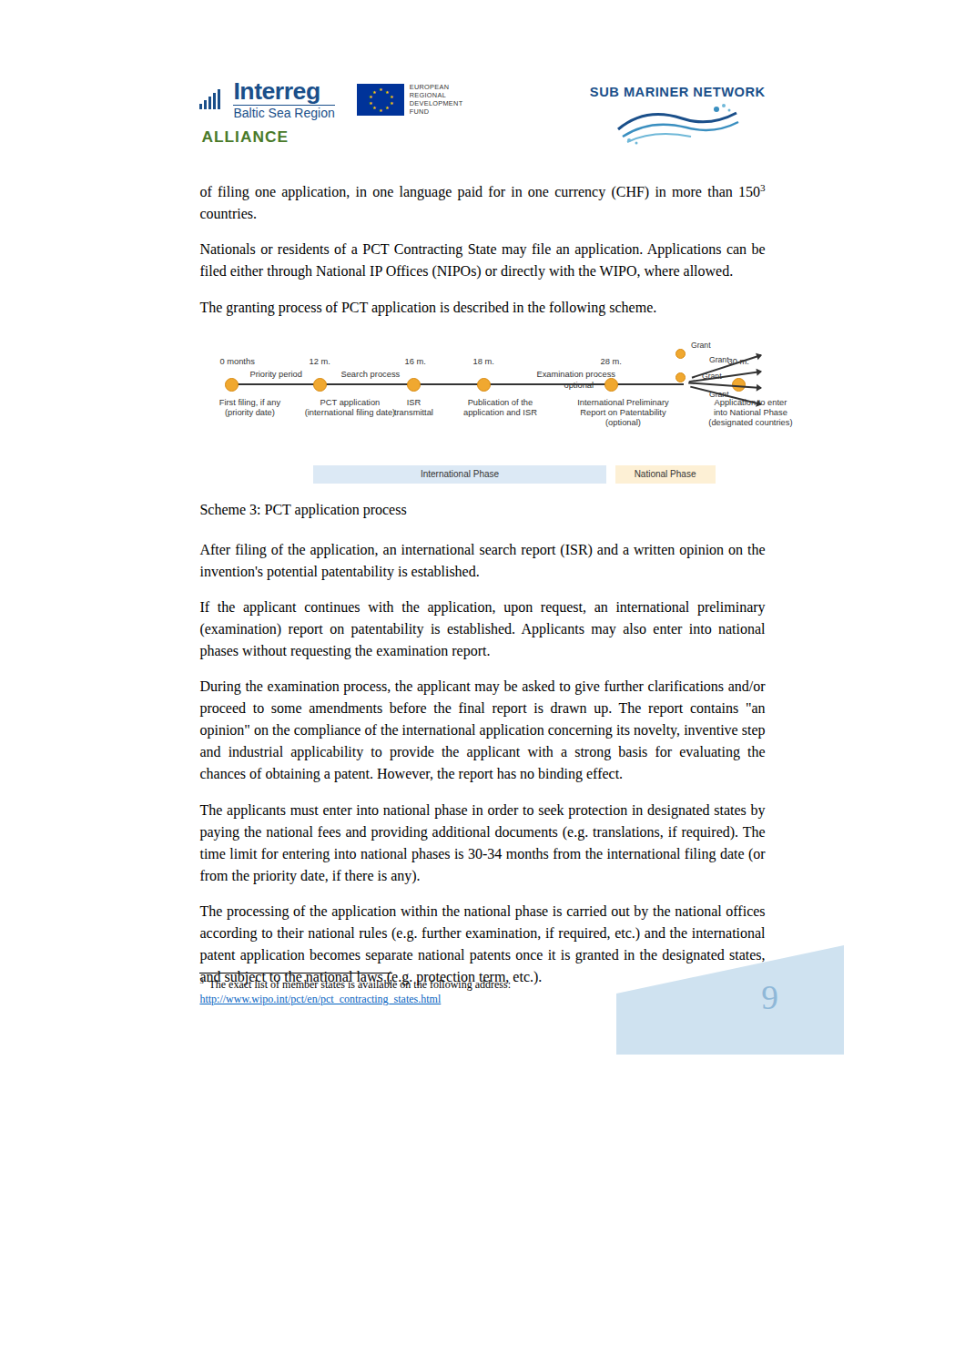Interreg
Baltic Sea Region
★ ★ ★ ★ ★ ★ ★ ★ ★ ★
EUROPEAN
REGIONAL
DEVELOPMENT
FUND
ALLIANCE
SUB MARINER NETWORK
of filing one application, in one language paid for in one currency (CHF) in more than 1503 countries.
Nationals or residents of a PCT Contracting State may file an application. Applications can be filed either through National IP Offices (NIPOs) or directly with the WIPO, where allowed.
The granting process of PCT application is described in the following scheme.
0 months
12 m.
16 m.
18 m.
28 m.
30 m.
Priority period
Search process
Examination process
optional
First filing, if any
(priority date)
PCT application
(international filing date)
ISR
transmittal
Publication of the
application and ISR
International Preliminary
Report on Patentability
(optional)
Application to enter
into National Phase
(designated countries)
Grant
Grant
Grant
Grant
International Phase
National Phase
Scheme 3: PCT application process
After filing of the application, an international search report (ISR) and a written opinion on the invention's potential patentability is established.
If the applicant continues with the application, upon request, an international preliminary (examination) report on patentability is established. Applicants may also enter into national phases without requesting the examination report.
During the examination process, the applicant may be asked to give further clarifications and/or proceed to some amendments before the final report is drawn up. The report contains "an opinion" on the compliance of the international application concerning its novelty, inventive step and industrial applicability to provide the applicant with a strong basis for evaluating the chances of obtaining a patent. However, the report has no binding effect.
The applicants must enter into national phase in order to seek protection in designated states by paying the national fees and providing additional documents (e.g. translations, if required). The time limit for entering into national phases is 30-34 months from the international filing date (or from the priority date, if there is any).
The processing of the application within the national phase is carried out by the national offices according to their national rules (e.g. further examination, if required, etc.) and the international patent application becomes separate national patents once it is granted in the designated states, and subject to the national laws (e.g. protection term, etc.).
3 The exact list of member states is available on the following address:
http://www.wipo.int/pct/en/pct_contracting_states.html
9